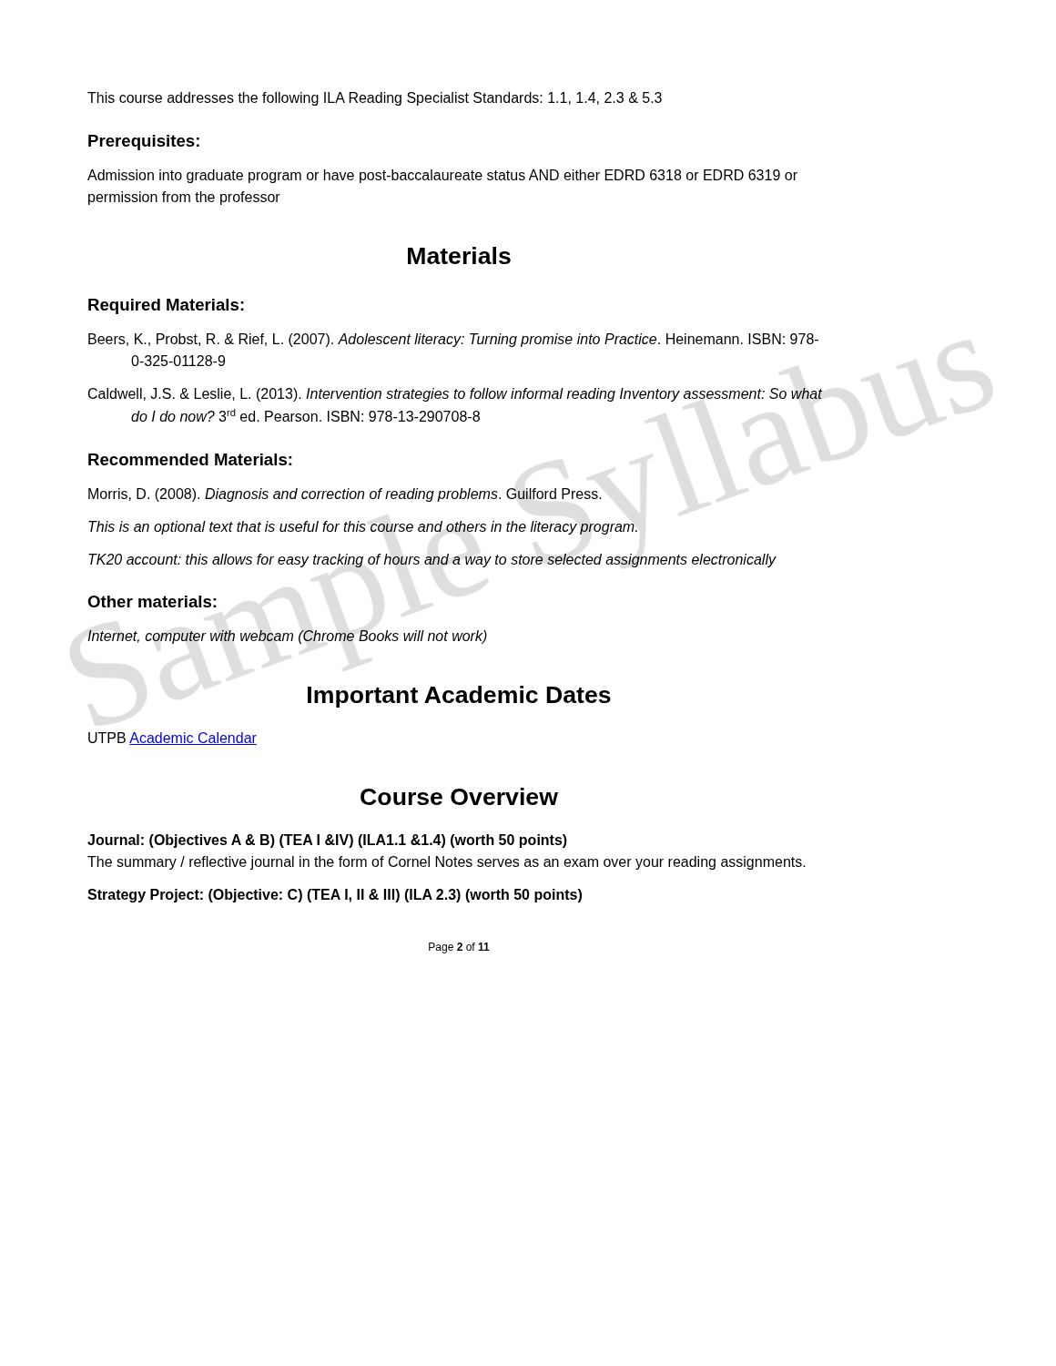Sample Syllabus
This course addresses the following ILA Reading Specialist Standards: 1.1, 1.4, 2.3 & 5.3
Prerequisites:
Admission into graduate program or have post-baccalaureate status AND either EDRD 6318 or EDRD 6319 or permission from the professor
Materials
Required Materials:
Beers, K., Probst, R. & Rief, L. (2007). Adolescent literacy: Turning promise into Practice. Heinemann. ISBN: 978-0-325-01128-9
Caldwell, J.S. & Leslie, L. (2013). Intervention strategies to follow informal reading Inventory assessment: So what do I do now? 3rd ed. Pearson. ISBN: 978-13-290708-8
Recommended Materials:
Morris, D. (2008). Diagnosis and correction of reading problems. Guilford Press.
This is an optional text that is useful for this course and others in the literacy program.
TK20 account: this allows for easy tracking of hours and a way to store selected assignments electronically
Other materials:
Internet, computer with webcam (Chrome Books will not work)
Important Academic Dates
UTPB Academic Calendar
Course Overview
Journal: (Objectives A & B) (TEA I &IV) (ILA1.1 &1.4) (worth 50 points)
The summary / reflective journal in the form of Cornel Notes serves as an exam over your reading assignments.
Strategy Project: (Objective: C) (TEA I, II & III) (ILA 2.3) (worth 50 points)
Page 2 of 11